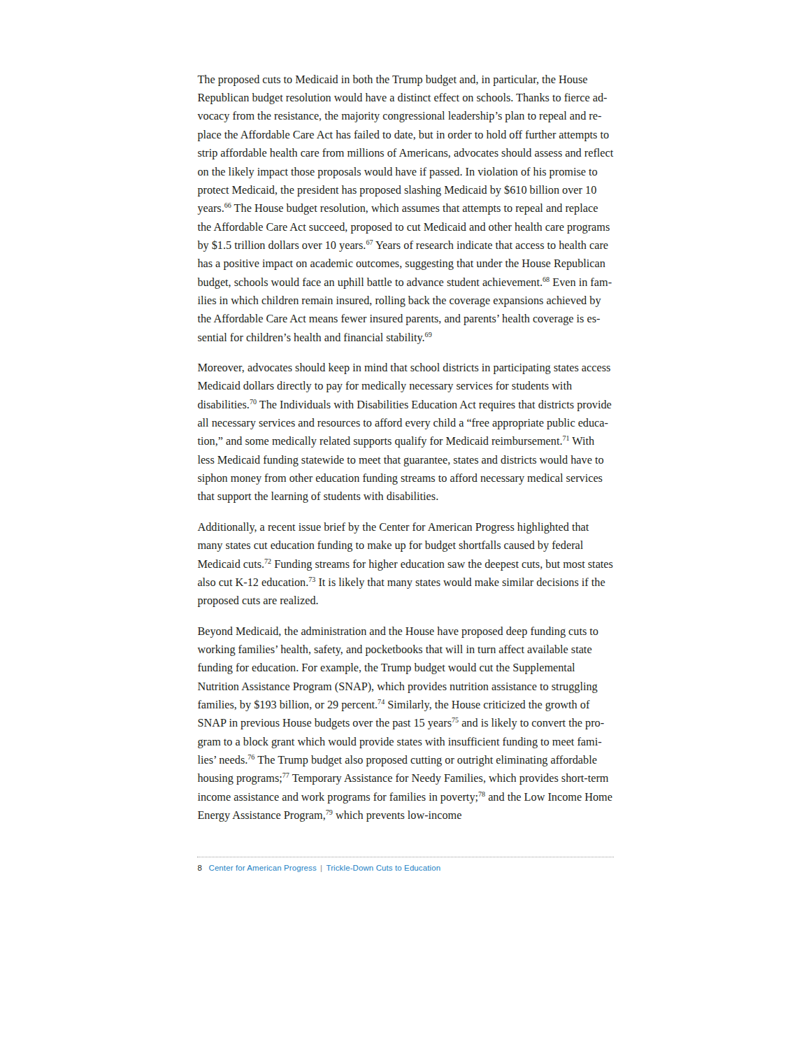The proposed cuts to Medicaid in both the Trump budget and, in particular, the House Republican budget resolution would have a distinct effect on schools. Thanks to fierce advocacy from the resistance, the majority congressional leadership’s plan to repeal and replace the Affordable Care Act has failed to date, but in order to hold off further attempts to strip affordable health care from millions of Americans, advocates should assess and reflect on the likely impact those proposals would have if passed. In violation of his promise to protect Medicaid, the president has proposed slashing Medicaid by $610 billion over 10 years.66 The House budget resolution, which assumes that attempts to repeal and replace the Affordable Care Act succeed, proposed to cut Medicaid and other health care programs by $1.5 trillion dollars over 10 years.67 Years of research indicate that access to health care has a positive impact on academic outcomes, suggesting that under the House Republican budget, schools would face an uphill battle to advance student achievement.68 Even in families in which children remain insured, rolling back the coverage expansions achieved by the Affordable Care Act means fewer insured parents, and parents’ health coverage is essential for children’s health and financial stability.69
Moreover, advocates should keep in mind that school districts in participating states access Medicaid dollars directly to pay for medically necessary services for students with disabilities.70 The Individuals with Disabilities Education Act requires that districts provide all necessary services and resources to afford every child a “free appropriate public education,” and some medically related supports qualify for Medicaid reimbursement.71 With less Medicaid funding statewide to meet that guarantee, states and districts would have to siphon money from other education funding streams to afford necessary medical services that support the learning of students with disabilities.
Additionally, a recent issue brief by the Center for American Progress highlighted that many states cut education funding to make up for budget shortfalls caused by federal Medicaid cuts.72 Funding streams for higher education saw the deepest cuts, but most states also cut K-12 education.73 It is likely that many states would make similar decisions if the proposed cuts are realized.
Beyond Medicaid, the administration and the House have proposed deep funding cuts to working families’ health, safety, and pocketbooks that will in turn affect available state funding for education. For example, the Trump budget would cut the Supplemental Nutrition Assistance Program (SNAP), which provides nutrition assistance to struggling families, by $193 billion, or 29 percent.74 Similarly, the House criticized the growth of SNAP in previous House budgets over the past 15 years75 and is likely to convert the program to a block grant which would provide states with insufficient funding to meet families’ needs.76 The Trump budget also proposed cutting or outright eliminating affordable housing programs;77 Temporary Assistance for Needy Families, which provides short-term income assistance and work programs for families in poverty;78 and the Low Income Home Energy Assistance Program,79 which prevents low-income
8 Center for American Progress|Trickle-Down Cuts to Education